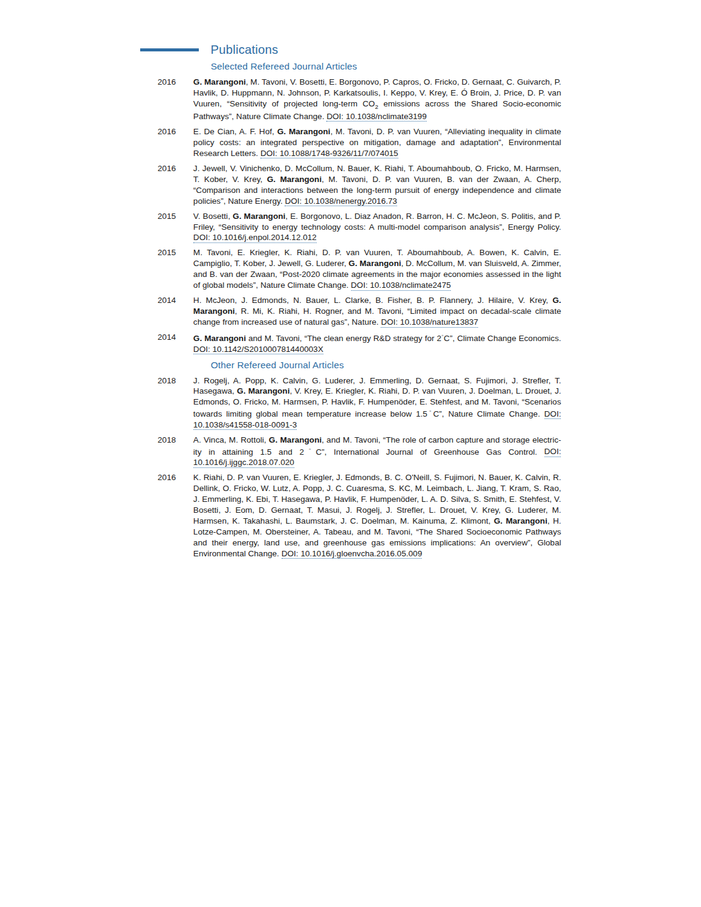Publications
Selected Refereed Journal Articles
2016
G. Marangoni, M. Tavoni, V. Bosetti, E. Borgonovo, P. Capros, O. Fricko, D. Gernaat, C. Guivarch, P. Havlik, D. Huppmann, N. Johnson, P. Karkatsoulis, I. Keppo, V. Krey, E. Ó Broin, J. Price, D. P. van Vuuren, “Sensitivity of projected long-term CO2 emissions across the Shared Socio-economic Pathways”, Nature Climate Change. DOI: 10.1038/nclimate3199
2016
E. De Cian, A. F. Hof, G. Marangoni, M. Tavoni, D. P. van Vuuren, “Alleviating inequality in climate policy costs: an integrated perspective on mitigation, damage and adaptation”, Environmental Research Letters. DOI: 10.1088/1748-9326/11/7/074015
2016
J. Jewell, V. Vinichenko, D. McCollum, N. Bauer, K. Riahi, T. Aboumahboub, O. Fricko, M. Harmsen, T. Kober, V. Krey, G. Marangoni, M. Tavoni, D. P. van Vuuren, B. van der Zwaan, A. Cherp, “Comparison and interactions between the long-term pursuit of energy independence and climate policies”, Nature Energy. DOI: 10.1038/nenergy.2016.73
2015
V. Bosetti, G. Marangoni, E. Borgonovo, L. Diaz Anadon, R. Barron, H. C. McJeon, S. Politis, and P. Friley, “Sensitivity to energy technology costs: A multi-model comparison analysis”, Energy Policy. DOI: 10.1016/j.enpol.2014.12.012
2015
M. Tavoni, E. Kriegler, K. Riahi, D. P. van Vuuren, T. Aboumahboub, A. Bowen, K. Calvin, E. Campiglio, T. Kober, J. Jewell, G. Luderer, G. Marangoni, D. McCollum, M. van Sluisveld, A. Zimmer, and B. van der Zwaan, “Post-2020 climate agreements in the major economies assessed in the light of global models”, Nature Climate Change. DOI: 10.1038/nclimate2475
2014
H. McJeon, J. Edmonds, N. Bauer, L. Clarke, B. Fisher, B. P. Flannery, J. Hilaire, V. Krey, G. Marangoni, R. Mi, K. Riahi, H. Rogner, and M. Tavoni, “Limited impact on decadal-scale climate change from increased use of natural gas”, Nature. DOI: 10.1038/nature13837
2014
G. Marangoni and M. Tavoni, “The clean energy R&D strategy for 2◦C”, Climate Change Economics. DOI: 10.1142/S201000781440003X
Other Refereed Journal Articles
2018
J. Rogelj, A. Popp, K. Calvin, G. Luderer, J. Emmerling, D. Gernaat, S. Fujimori, J. Strefler, T. Hasegawa, G. Marangoni, V. Krey, E. Kriegler, K. Riahi, D. P. van Vuuren, J. Doelman, L. Drouet, J. Edmonds, O. Fricko, M. Harmsen, P. Havlik, F. Humpenöder, E. Stehfest, and M. Tavoni, “Scenarios towards limiting global mean temperature increase below 1.5◦C”, Nature Climate Change. DOI: 10.1038/s41558-018-0091-3
2018
A. Vinca, M. Rottoli, G. Marangoni, and M. Tavoni, “The role of carbon capture and storage electricity in attaining 1.5 and 2◦C”, International Journal of Greenhouse Gas Control. DOI: 10.1016/j.ijggc.2018.07.020
2016
K. Riahi, D. P. van Vuuren, E. Kriegler, J. Edmonds, B. C. O'Neill, S. Fujimori, N. Bauer, K. Calvin, R. Dellink, O. Fricko, W. Lutz, A. Popp, J. C. Cuaresma, S. KC, M. Leimbach, L. Jiang, T. Kram, S. Rao, J. Emmerling, K. Ebi, T. Hasegawa, P. Havlik, F. Humpenöder, L. A. D. Silva, S. Smith, E. Stehfest, V. Bosetti, J. Eom, D. Gernaat, T. Masui, J. Rogelj, J. Strefler, L. Drouet, V. Krey, G. Luderer, M. Harmsen, K. Takahashi, L. Baumstark, J. C. Doelman, M. Kainuma, Z. Klimont, G. Marangoni, H. Lotze-Campen, M. Obersteiner, A. Tabeau, and M. Tavoni, “The Shared Socioeconomic Pathways and their energy, land use, and greenhouse gas emissions implications: An overview”, Global Environmental Change. DOI: 10.1016/j.gloenvcha.2016.05.009